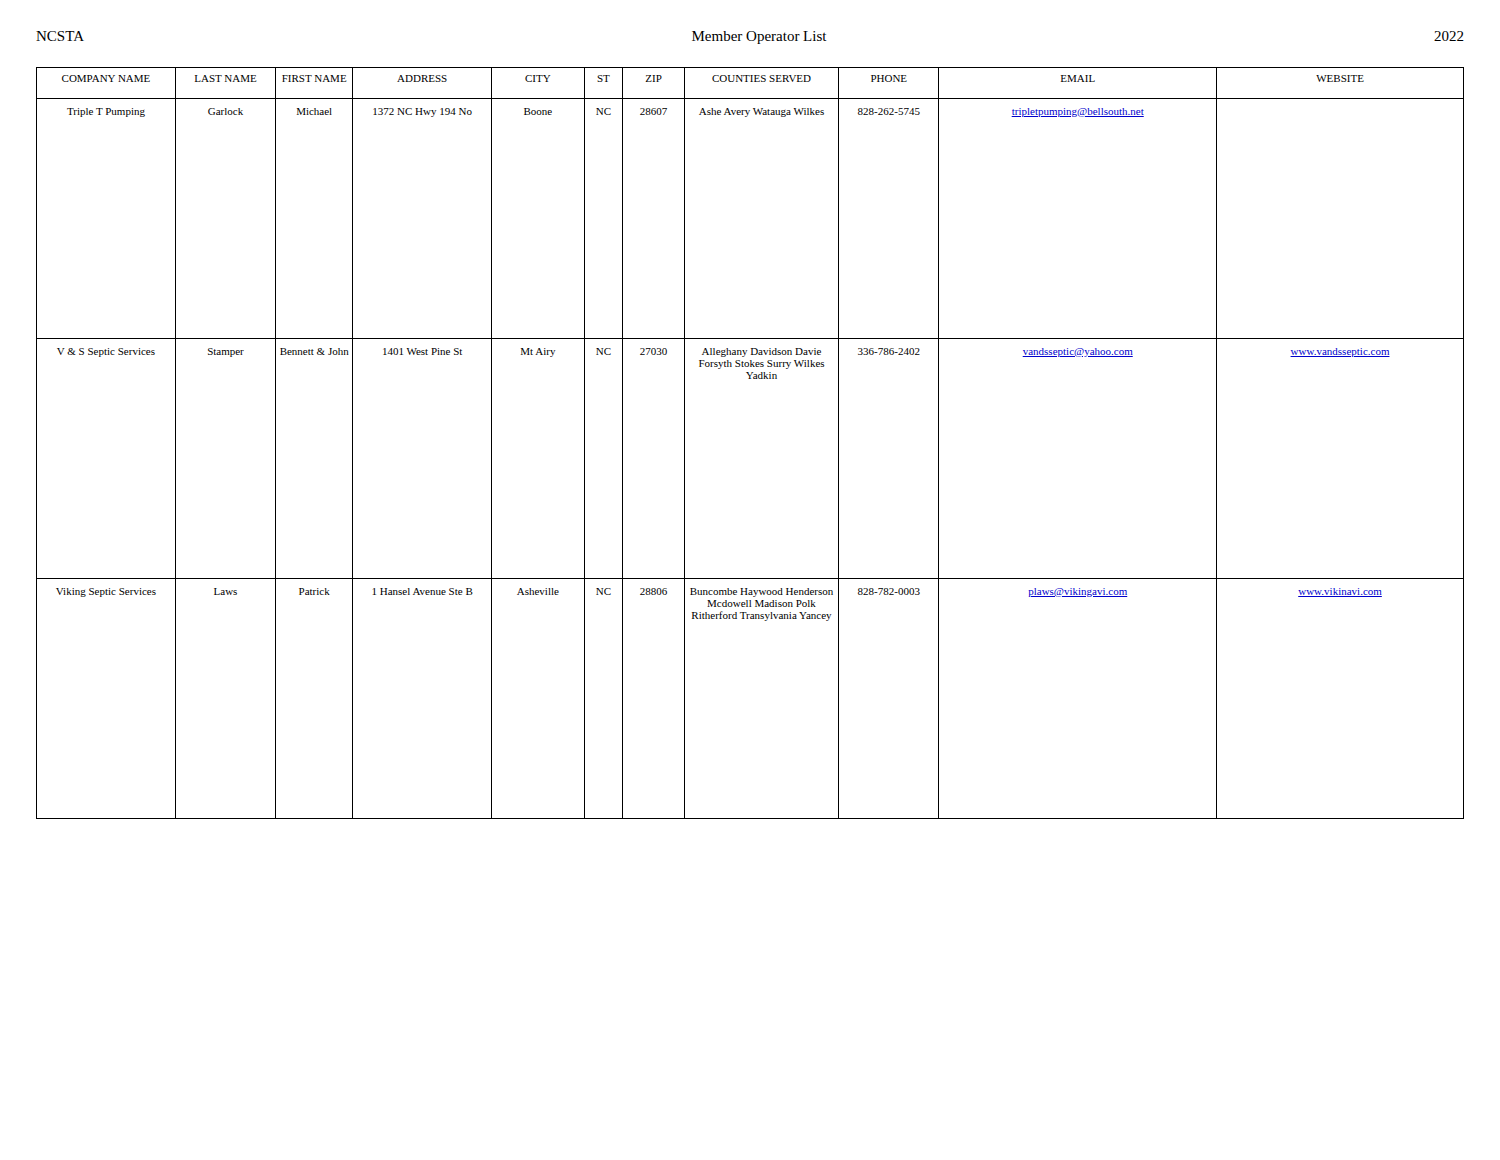NCSTA
Member Operator List
2022
| COMPANY NAME | LAST NAME | FIRST NAME | ADDRESS | CITY | ST | ZIP | COUNTIES SERVED | PHONE | EMAIL | WEBSITE |
| --- | --- | --- | --- | --- | --- | --- | --- | --- | --- | --- |
| Triple T Pumping | Garlock | Michael | 1372 NC Hwy 194 No | Boone | NC | 28607 | Ashe Avery Watauga Wilkes | 828-262-5745 | tripletpumping@bellsouth.net | |
| V & S Septic Services | Stamper | Bennett & John | 1401 West Pine St | Mt Airy | NC | 27030 | Alleghany Davidson Davie Forsyth Stokes Surry Wilkes Yadkin | 336-786-2402 | vandsseptic@yahoo.com | www.vandsseptic.com |
| Viking Septic Services | Laws | Patrick | 1 Hansel Avenue Ste B | Asheville | NC | 28806 | Buncombe Haywood Henderson Mcdowell Madison Polk Ritherford Transylvania Yancey | 828-782-0003 | plaws@vikingavi.com | www.vikinavi.com |